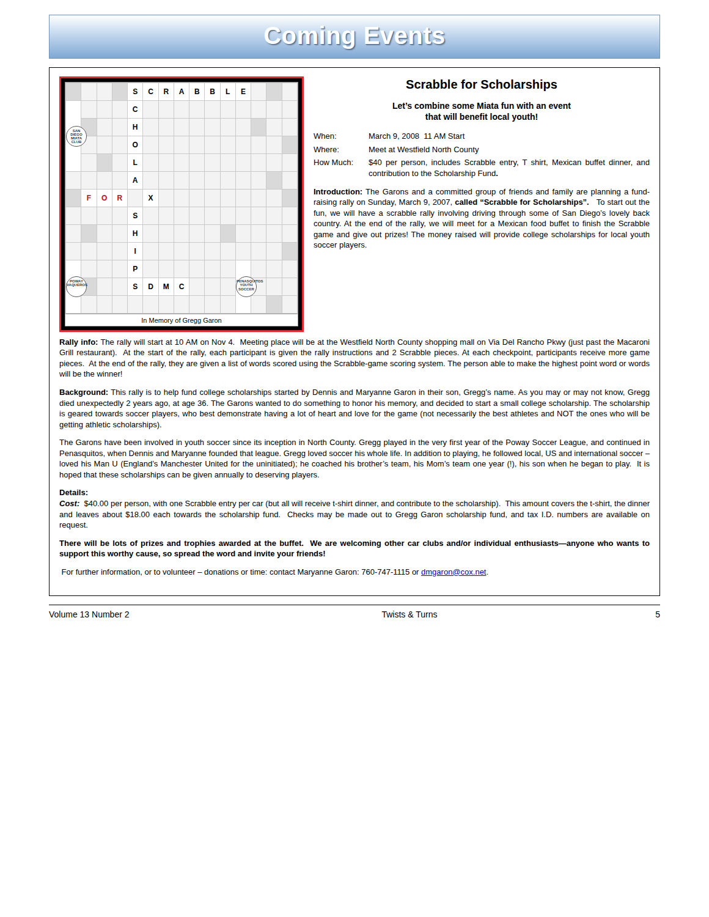Coming Events
| | | | | S | C | R | A | B | B | L | E | | | |
| SAN DIEGO MIATA CLUB | | | | C | | | | | | | | | | |
| | | | H | | | | | | | | | | |
| | | | O | | | | | | | | | | |
| | | | L | | | | | | | | | | |
| | | | | A | | | | | | | | | | |
| | F | O | R | | X | | | | | | | | | |
| | | | | S | | | | | | | | | | |
| | | | | H | | | | | | | | | | |
| | | | | I | | | | | | | | | | |
| POWAY VAQUEROS | | | | P | | | | | | | PENASQUITOS YOUTH SOCCER | | | |
| | | | S | D | M | C | | | | | | |
In Memory of Gregg Garon
Scrabble for Scholarships
Let’s combine some Miata fun with an event
that will benefit local youth!
When:
March 9, 2008 11 AM Start
Where:
Meet at Westfield North County
How Much:
$40 per person, includes Scrabble entry, T shirt, Mexican buffet dinner, and contribution to the Scholarship Fund.
Introduction: The Garons and a committed group of friends and family are planning a fund-raising rally on Sunday, March 9, 2007, called “Scrabble for Scholarships”. To start out the fun, we will have a scrabble rally involving driving through some of San Diego’s lovely back country. At the end of the rally, we will meet for a Mexican food buffet to finish the Scrabble game and give out prizes! The money raised will provide college scholarships for local youth soccer players.
Rally info: The rally will start at 10 AM on Nov 4. Meeting place will be at the Westfield North County shopping mall on Via Del Rancho Pkwy (just past the Macaroni Grill restaurant). At the start of the rally, each participant is given the rally instructions and 2 Scrabble pieces. At each checkpoint, participants receive more game pieces. At the end of the rally, they are given a list of words scored using the Scrabble-game scoring system. The person able to make the highest point word or words will be the winner!
Background: This rally is to help fund college scholarships started by Dennis and Maryanne Garon in their son, Gregg’s name. As you may or may not know, Gregg died unexpectedly 2 years ago, at age 36. The Garons wanted to do something to honor his memory, and decided to start a small college scholarship. The scholarship is geared towards soccer players, who best demonstrate having a lot of heart and love for the game (not necessarily the best athletes and NOT the ones who will be getting athletic scholarships).
The Garons have been involved in youth soccer since its inception in North County. Gregg played in the very first year of the Poway Soccer League, and continued in Penasquitos, when Dennis and Maryanne founded that league. Gregg loved soccer his whole life. In addition to playing, he followed local, US and international soccer – loved his Man U (England’s Manchester United for the uninitiated); he coached his brother’s team, his Mom’s team one year (!), his son when he began to play. It is hoped that these scholarships can be given annually to deserving players.
Details:
Cost: $40.00 per person, with one Scrabble entry per car (but all will receive t-shirt dinner, and contribute to the scholarship). This amount covers the t-shirt, the dinner and leaves about $18.00 each towards the scholarship fund. Checks may be made out to Gregg Garon scholarship fund, and tax I.D. numbers are available on request.
There will be lots of prizes and trophies awarded at the buffet. We are welcoming other car clubs and/or individual enthusiasts—anyone who wants to support this worthy cause, so spread the word and invite your friends!
For further information, or to volunteer – donations or time: contact Maryanne Garon: 760-747-1115 or dmgaron@cox.net.
Volume 13 Number 2
Twists & Turns
5